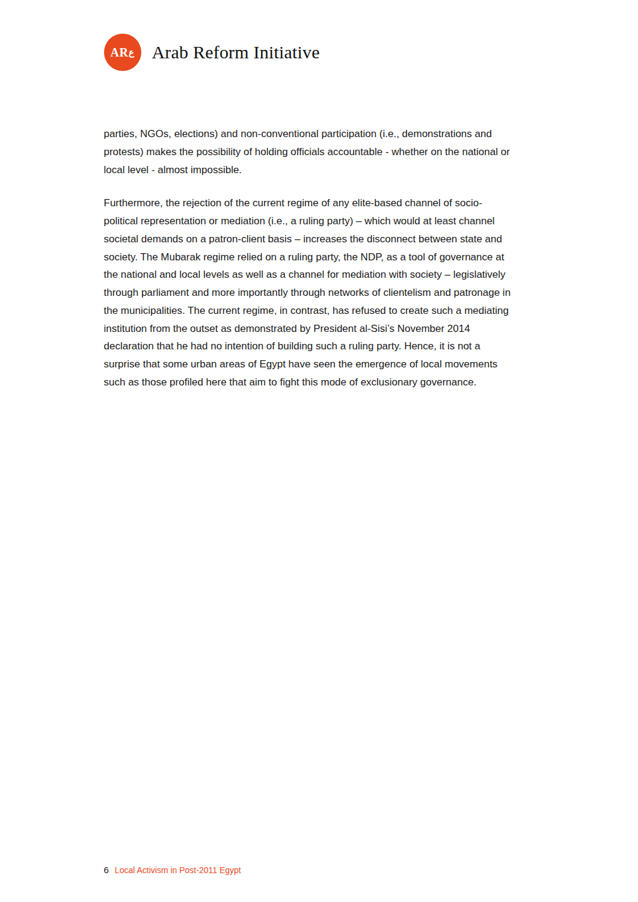ARع
Arab Reform Initiative
parties, NGOs, elections) and non-conventional participation (i.e., demonstrations and protests) makes the possibility of holding officials accountable - whether on the national or local level - almost impossible.
Furthermore, the rejection of the current regime of any elite-based channel of socio-political representation or mediation (i.e., a ruling party) – which would at least channel societal demands on a patron-client basis – increases the disconnect between state and society. The Mubarak regime relied on a ruling party, the NDP, as a tool of governance at the national and local levels as well as a channel for mediation with society – legislatively through parliament and more importantly through networks of clientelism and patronage in the municipalities. The current regime, in contrast, has refused to create such a mediating institution from the outset as demonstrated by President al-Sisi’s November 2014 declaration that he had no intention of building such a ruling party. Hence, it is not a surprise that some urban areas of Egypt have seen the emergence of local movements such as those profiled here that aim to fight this mode of exclusionary governance.
6 Local Activism in Post-2011 Egypt